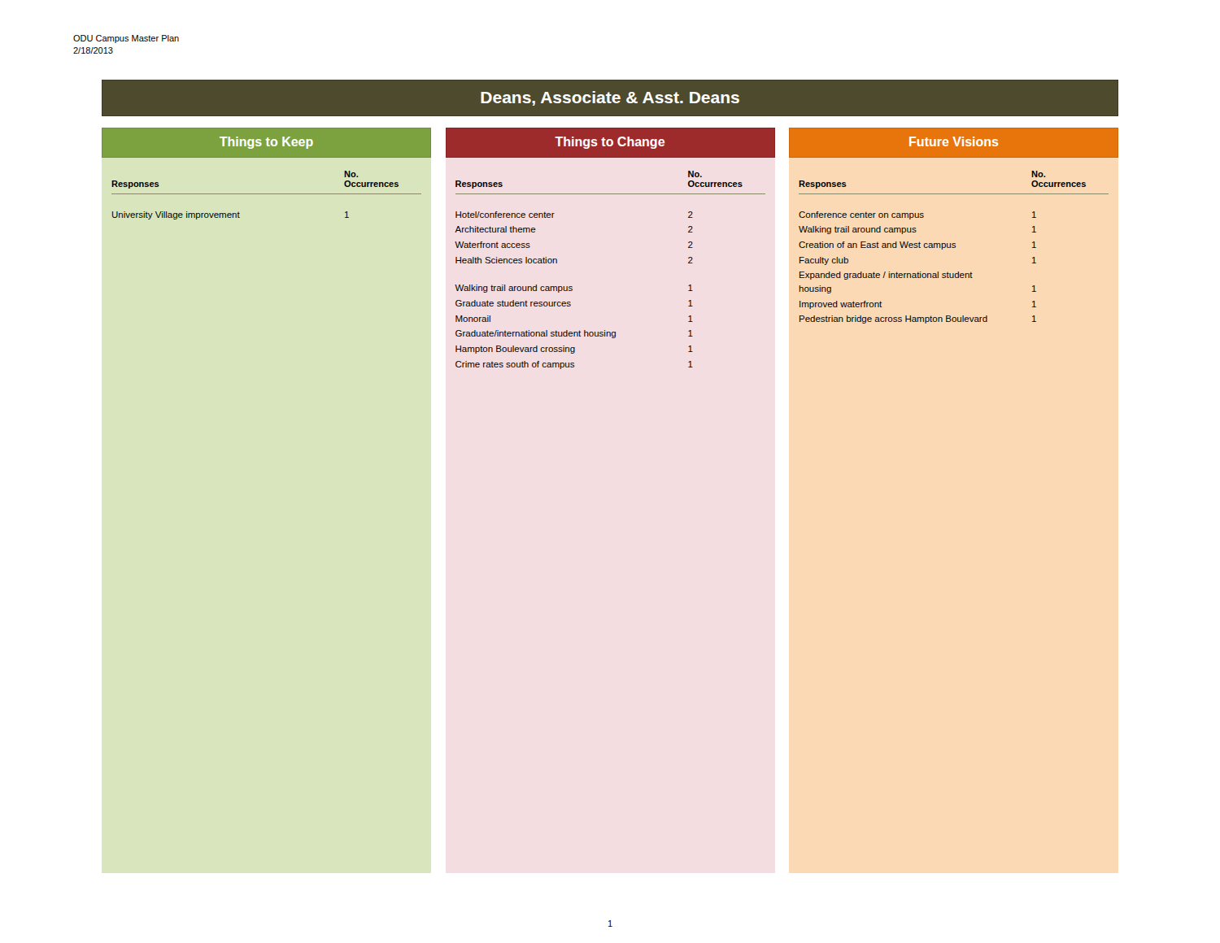ODU Campus Master Plan
2/18/2013
Deans, Associate & Asst. Deans
Things to Keep
| Responses | No. Occurrences |
| --- | --- |
| University Village improvement | 1 |
Things to Change
| Responses | No. Occurrences |
| --- | --- |
| Hotel/conference center | 2 |
| Architectural theme | 2 |
| Waterfront access | 2 |
| Health Sciences location | 2 |
| Walking trail around campus | 1 |
| Graduate student resources | 1 |
| Monorail | 1 |
| Graduate/international student housing | 1 |
| Hampton Boulevard crossing | 1 |
| Crime rates south of campus | 1 |
Future Visions
| Responses | No. Occurrences |
| --- | --- |
| Conference center on campus | 1 |
| Walking trail around campus | 1 |
| Creation of an East and West campus | 1 |
| Faculty club | 1 |
| Expanded graduate / international student housing | 1 |
| Improved waterfront | 1 |
| Pedestrian bridge across Hampton Boulevard | 1 |
1